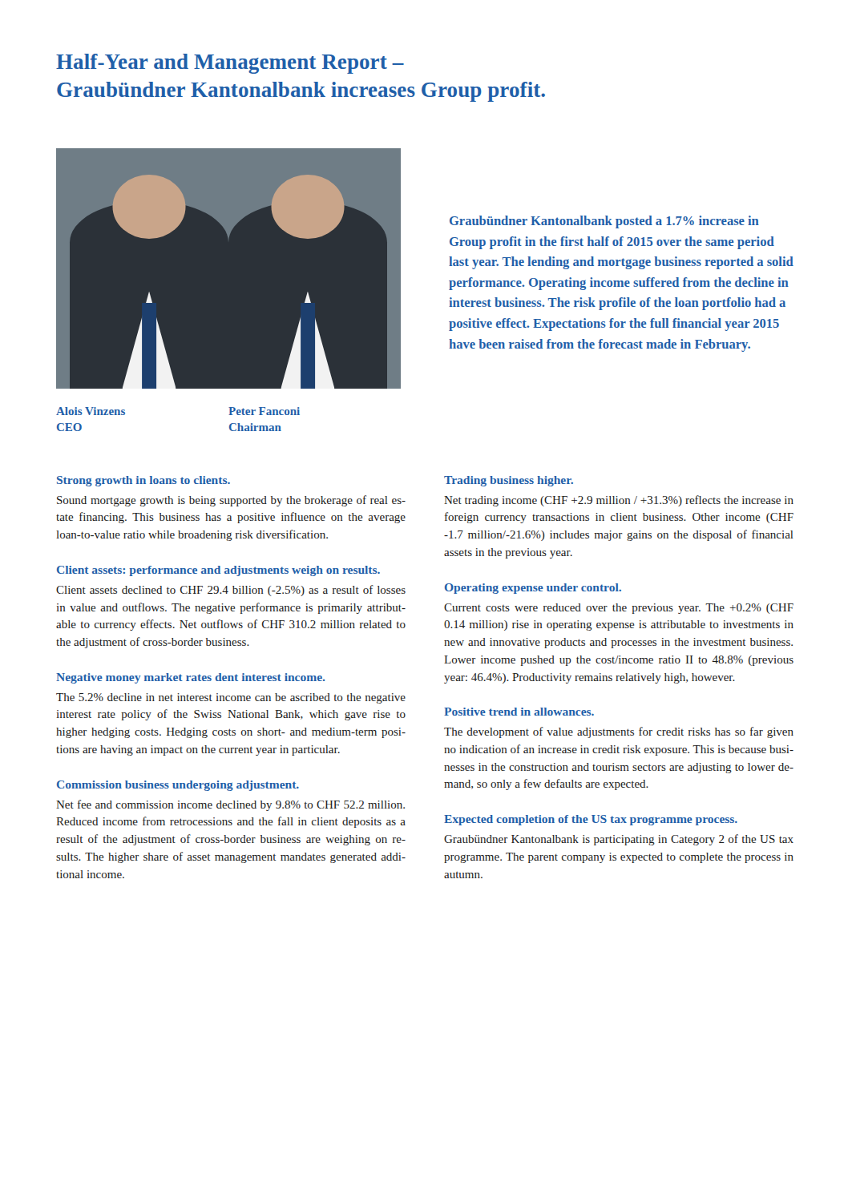Half-Year and Management Report –
Graubündner Kantonalbank increases Group profit.
msam
Alois Vinzens CEO
Peter Fanconi Chairman
Graubündner Kantonalbank posted a 1.7% increase in Group profit in the first half of 2015 over the same period last year. The lending and mortgage business reported a solid performance. Operating income suffered from the decline in interest business. The risk profile of the loan portfolio had a positive effect. Expectations for the full financial year 2015 have been raised from the forecast made in February.
Strong growth in loans to clients.
Sound mortgage growth is being supported by the brokerage of real estate financing. This business has a positive influence on the average loan-to-value ratio while broadening risk diversification.
Client assets: performance and adjustments weigh on results.
Client assets declined to CHF 29.4 billion (-2.5%) as a result of losses in value and outflows. The negative performance is primarily attributable to currency effects. Net outflows of CHF 310.2 million related to the adjustment of cross-border business.
Negative money market rates dent interest income.
The 5.2% decline in net interest income can be ascribed to the negative interest rate policy of the Swiss National Bank, which gave rise to higher hedging costs. Hedging costs on short- and medium-term positions are having an impact on the current year in particular.
Commission business undergoing adjustment.
Net fee and commission income declined by 9.8% to CHF 52.2 million. Reduced income from retrocessions and the fall in client deposits as a result of the adjustment of cross-border business are weighing on results. The higher share of asset management mandates generated additional income.
Trading business higher.
Net trading income (CHF +2.9 million / +31.3%) reflects the increase in foreign currency transactions in client business. Other income (CHF -1.7 million/-21.6%) includes major gains on the disposal of financial assets in the previous year.
Operating expense under control.
Current costs were reduced over the previous year. The +0.2% (CHF 0.14 million) rise in operating expense is attributable to investments in new and innovative products and processes in the investment business. Lower income pushed up the cost/income ratio II to 48.8% (previous year: 46.4%). Productivity remains relatively high, however.
Positive trend in allowances.
The development of value adjustments for credit risks has so far given no indication of an increase in credit risk exposure. This is because businesses in the construction and tourism sectors are adjusting to lower demand, so only a few defaults are expected.
Expected completion of the US tax programme process.
Graubündner Kantonalbank is participating in Category 2 of the US tax programme. The parent company is expected to complete the process in autumn.